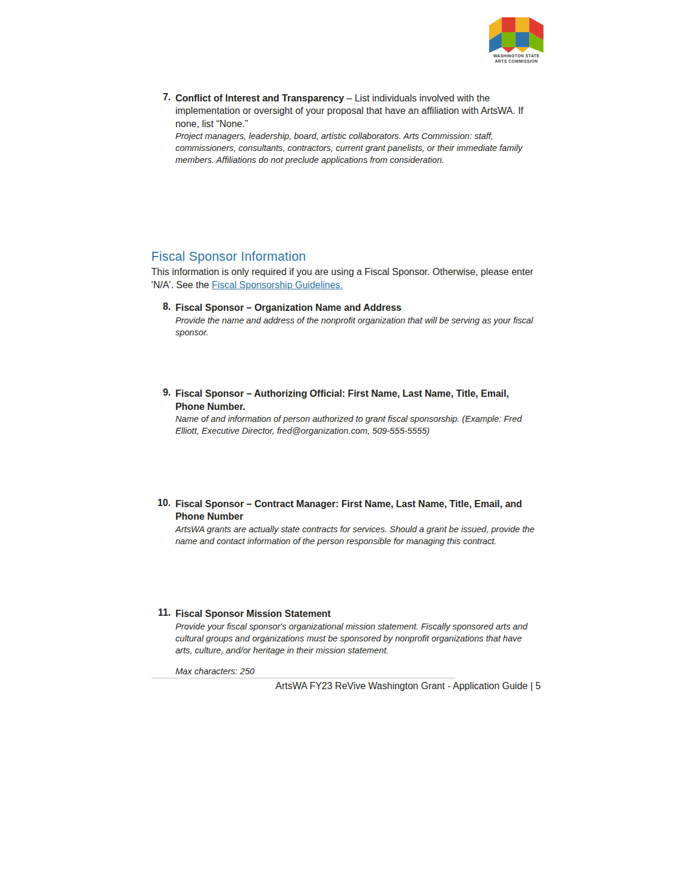WASHINGTON STATE
ARTS COMMISSION
7.
Conflict of Interest and Transparency – List individuals involved with the implementation or oversight of your proposal that have an affiliation with ArtsWA. If none, list “None.”
Project managers, leadership, board, artistic collaborators. Arts Commission: staff, commissioners, consultants, contractors, current grant panelists, or their immediate family members. Affiliations do not preclude applications from consideration.
Fiscal Sponsor Information
This information is only required if you are using a Fiscal Sponsor. Otherwise, please enter 'N/A'. See the Fiscal Sponsorship Guidelines.
8.
Fiscal Sponsor – Organization Name and Address
Provide the name and address of the nonprofit organization that will be serving as your fiscal sponsor.
9.
Fiscal Sponsor – Authorizing Official: First Name, Last Name, Title, Email, Phone Number.
Name of and information of person authorized to grant fiscal sponsorship. (Example: Fred Elliott, Executive Director, fred@organization.com, 509-555-5555)
10.
Fiscal Sponsor – Contract Manager: First Name, Last Name, Title, Email, and Phone Number
ArtsWA grants are actually state contracts for services. Should a grant be issued, provide the name and contact information of the person responsible for managing this contract.
11.
Fiscal Sponsor Mission Statement
Provide your fiscal sponsor's organizational mission statement. Fiscally sponsored arts and cultural groups and organizations must be sponsored by nonprofit organizations that have arts, culture, and/or heritage in their mission statement.
Max characters: 250
ArtsWA FY23 ReVive Washington Grant - Application Guide | 5